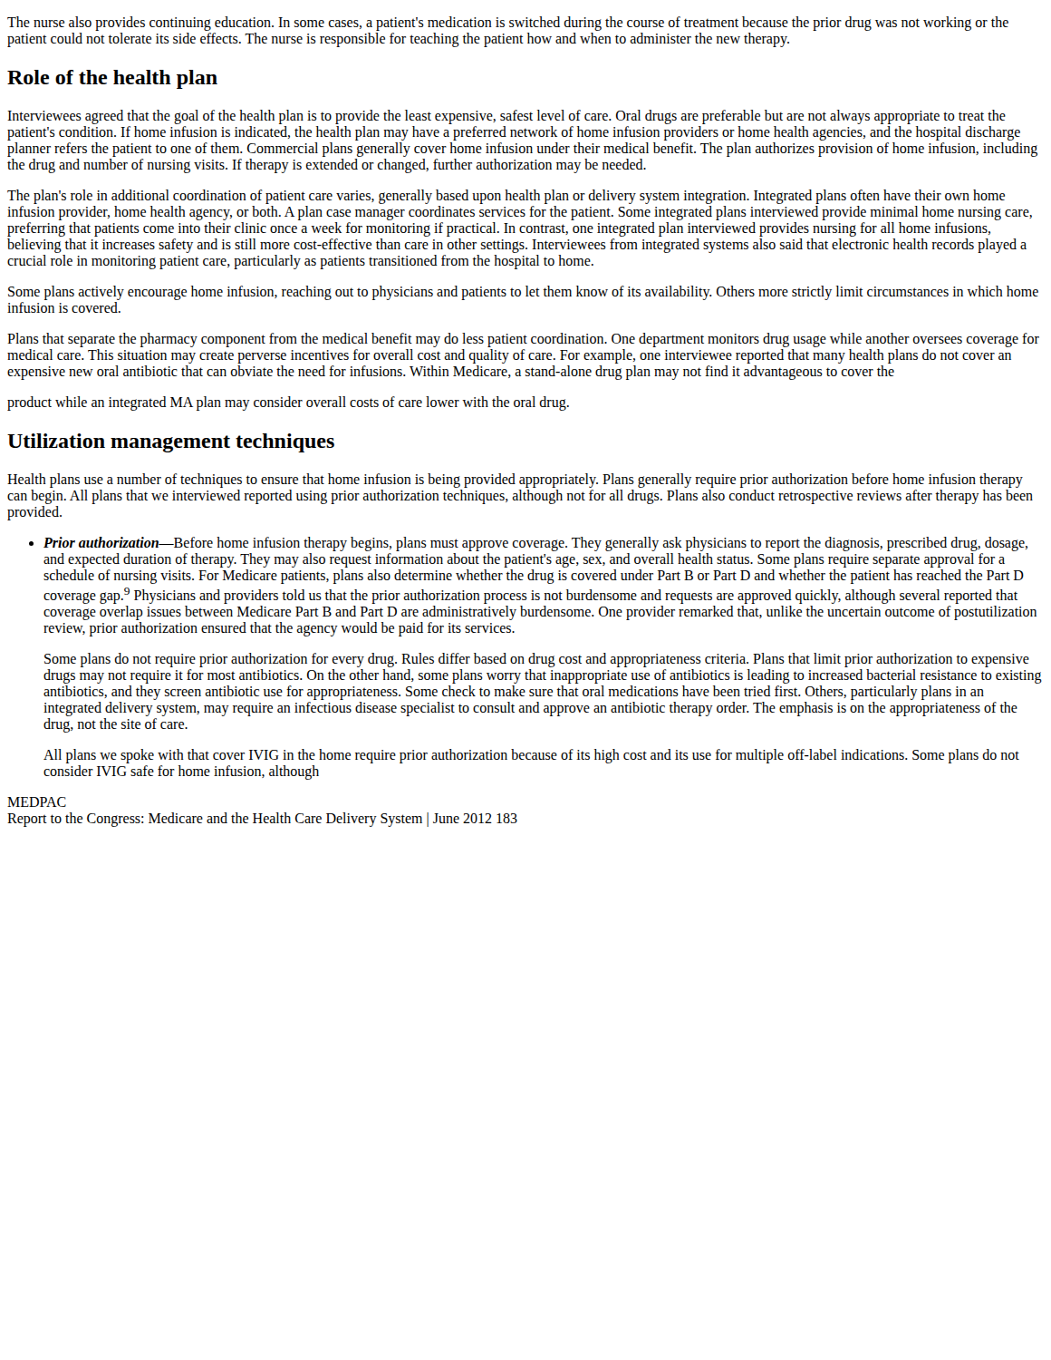The nurse also provides continuing education. In some cases, a patient's medication is switched during the course of treatment because the prior drug was not working or the patient could not tolerate its side effects. The nurse is responsible for teaching the patient how and when to administer the new therapy.
Role of the health plan
Interviewees agreed that the goal of the health plan is to provide the least expensive, safest level of care. Oral drugs are preferable but are not always appropriate to treat the patient's condition. If home infusion is indicated, the health plan may have a preferred network of home infusion providers or home health agencies, and the hospital discharge planner refers the patient to one of them. Commercial plans generally cover home infusion under their medical benefit. The plan authorizes provision of home infusion, including the drug and number of nursing visits. If therapy is extended or changed, further authorization may be needed.
The plan's role in additional coordination of patient care varies, generally based upon health plan or delivery system integration. Integrated plans often have their own home infusion provider, home health agency, or both. A plan case manager coordinates services for the patient. Some integrated plans interviewed provide minimal home nursing care, preferring that patients come into their clinic once a week for monitoring if practical. In contrast, one integrated plan interviewed provides nursing for all home infusions, believing that it increases safety and is still more cost-effective than care in other settings. Interviewees from integrated systems also said that electronic health records played a crucial role in monitoring patient care, particularly as patients transitioned from the hospital to home.
Some plans actively encourage home infusion, reaching out to physicians and patients to let them know of its availability. Others more strictly limit circumstances in which home infusion is covered.
Plans that separate the pharmacy component from the medical benefit may do less patient coordination. One department monitors drug usage while another oversees coverage for medical care. This situation may create perverse incentives for overall cost and quality of care. For example, one interviewee reported that many health plans do not cover an expensive new oral antibiotic that can obviate the need for infusions. Within Medicare, a stand-alone drug plan may not find it advantageous to cover the
product while an integrated MA plan may consider overall costs of care lower with the oral drug.
Utilization management techniques
Health plans use a number of techniques to ensure that home infusion is being provided appropriately. Plans generally require prior authorization before home infusion therapy can begin. All plans that we interviewed reported using prior authorization techniques, although not for all drugs. Plans also conduct retrospective reviews after therapy has been provided.
Prior authorization—Before home infusion therapy begins, plans must approve coverage. They generally ask physicians to report the diagnosis, prescribed drug, dosage, and expected duration of therapy. They may also request information about the patient's age, sex, and overall health status. Some plans require separate approval for a schedule of nursing visits. For Medicare patients, plans also determine whether the drug is covered under Part B or Part D and whether the patient has reached the Part D coverage gap.9 Physicians and providers told us that the prior authorization process is not burdensome and requests are approved quickly, although several reported that coverage overlap issues between Medicare Part B and Part D are administratively burdensome. One provider remarked that, unlike the uncertain outcome of postutilization review, prior authorization ensured that the agency would be paid for its services.
Some plans do not require prior authorization for every drug. Rules differ based on drug cost and appropriateness criteria. Plans that limit prior authorization to expensive drugs may not require it for most antibiotics. On the other hand, some plans worry that inappropriate use of antibiotics is leading to increased bacterial resistance to existing antibiotics, and they screen antibiotic use for appropriateness. Some check to make sure that oral medications have been tried first. Others, particularly plans in an integrated delivery system, may require an infectious disease specialist to consult and approve an antibiotic therapy order. The emphasis is on the appropriateness of the drug, not the site of care.
All plans we spoke with that cover IVIG in the home require prior authorization because of its high cost and its use for multiple off-label indications. Some plans do not consider IVIG safe for home infusion, although
MEDPAC
Report to the Congress: Medicare and the Health Care Delivery System | June 2012 183